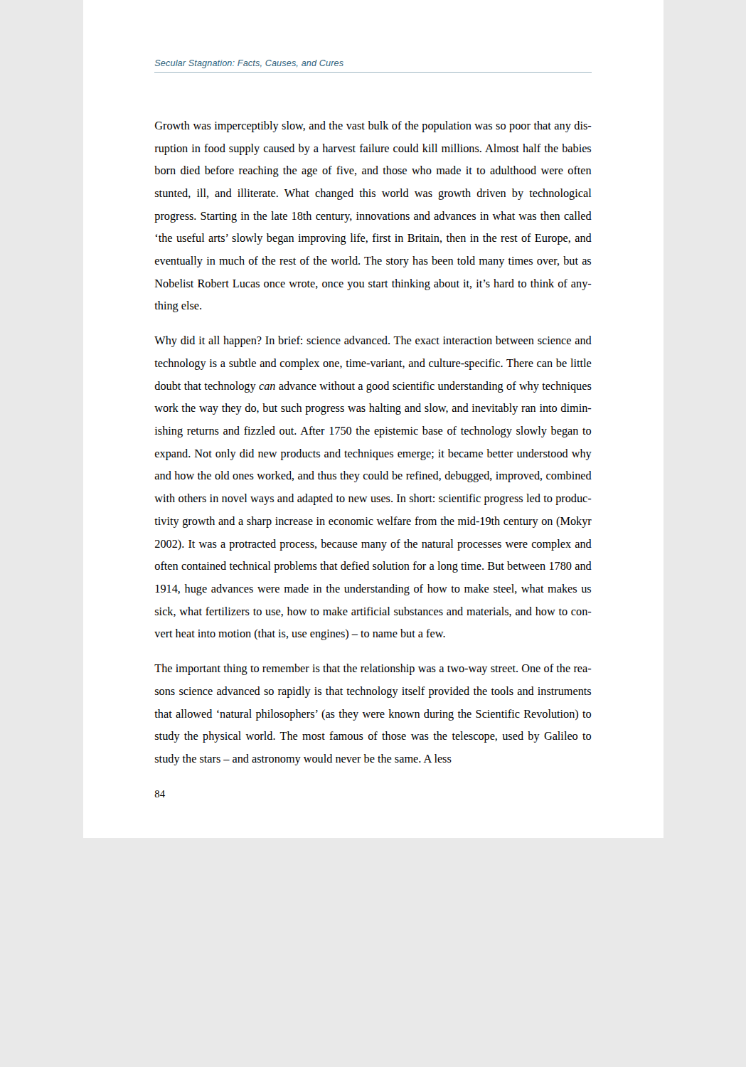Secular Stagnation: Facts, Causes, and Cures
Growth was imperceptibly slow, and the vast bulk of the population was so poor that any disruption in food supply caused by a harvest failure could kill millions. Almost half the babies born died before reaching the age of five, and those who made it to adulthood were often stunted, ill, and illiterate. What changed this world was growth driven by technological progress. Starting in the late 18th century, innovations and advances in what was then called ‘the useful arts’ slowly began improving life, first in Britain, then in the rest of Europe, and eventually in much of the rest of the world. The story has been told many times over, but as Nobelist Robert Lucas once wrote, once you start thinking about it, it’s hard to think of anything else.
Why did it all happen? In brief: science advanced. The exact interaction between science and technology is a subtle and complex one, time-variant, and culture-specific. There can be little doubt that technology can advance without a good scientific understanding of why techniques work the way they do, but such progress was halting and slow, and inevitably ran into diminishing returns and fizzled out. After 1750 the epistemic base of technology slowly began to expand. Not only did new products and techniques emerge; it became better understood why and how the old ones worked, and thus they could be refined, debugged, improved, combined with others in novel ways and adapted to new uses. In short: scientific progress led to productivity growth and a sharp increase in economic welfare from the mid-19th century on (Mokyr 2002). It was a protracted process, because many of the natural processes were complex and often contained technical problems that defied solution for a long time. But between 1780 and 1914, huge advances were made in the understanding of how to make steel, what makes us sick, what fertilizers to use, how to make artificial substances and materials, and how to convert heat into motion (that is, use engines) – to name but a few.
The important thing to remember is that the relationship was a two-way street. One of the reasons science advanced so rapidly is that technology itself provided the tools and instruments that allowed ‘natural philosophers’ (as they were known during the Scientific Revolution) to study the physical world. The most famous of those was the telescope, used by Galileo to study the stars – and astronomy would never be the same. A less
84